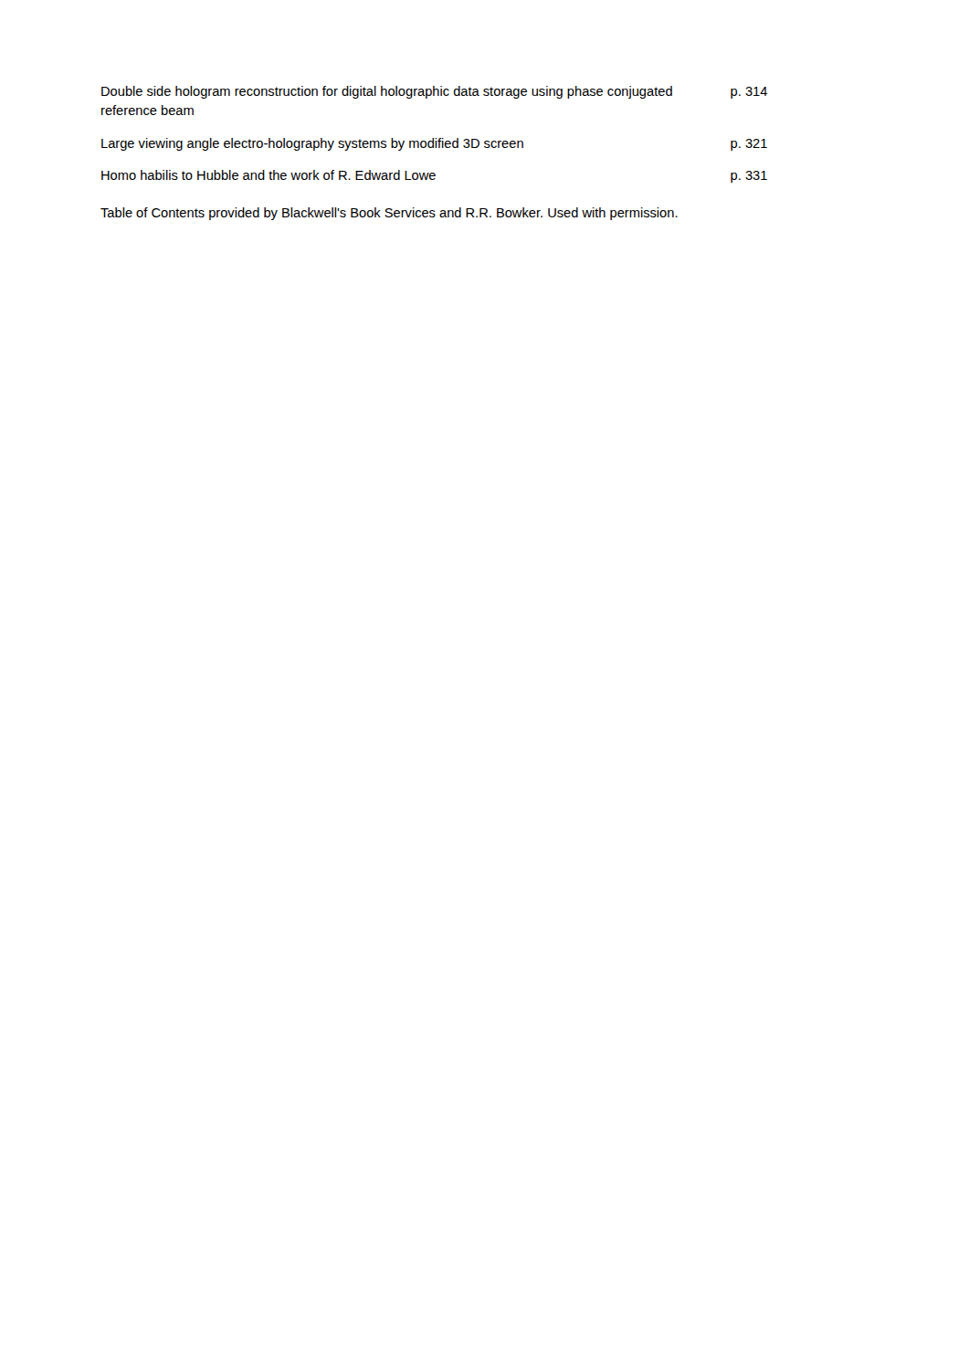| Double side hologram reconstruction for digital holographic data storage using phase conjugated reference beam | p. 314 |
| Large viewing angle electro-holography systems by modified 3D screen | p. 321 |
| Homo habilis to Hubble and the work of R. Edward Lowe | p. 331 |
Table of Contents provided by Blackwell's Book Services and R.R. Bowker. Used with permission.